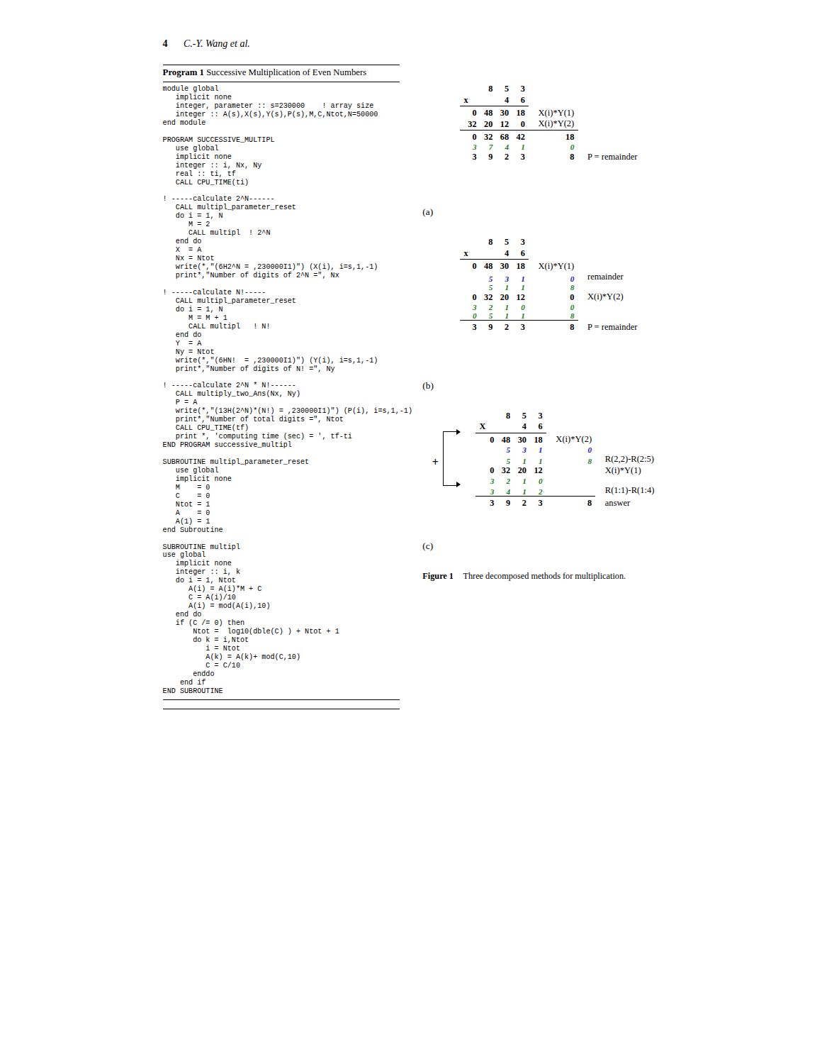4 C.-Y. Wang et al.
Program 1 Successive Multiplication of Even Numbers
module global
   implicit none
   integer, parameter :: s=230000    ! array size
   integer :: A(s),X(s),Y(s),P(s),M,C,Ntot,N=50000
end module

PROGRAM SUCCESSIVE_MULTIPL
   use global
   implicit none
   integer :: i, Nx, Ny
   real :: ti, tf
   CALL CPU_TIME(ti)

! -----calculate 2^N------
   CALL multipl_parameter_reset
   do i = 1, N
      M = 2
      CALL multipl  ! 2^N
   end do
   X  = A
   Nx = Ntot
   write(*,"(6H2^N = ,230000I1)") (X(i), i=s,1,-1)
   print*,"Number of digits of 2^N =", Nx

! -----calculate N!-----
   CALL multipl_parameter_reset
   do i = 1, N
      M = M + 1
      CALL multipl   ! N!
   end do
   Y  = A
   Ny = Ntot
   write(*,"(6HN!  = ,230000I1)") (Y(i), i=s,1,-1)
   print*,"Number of digits of N! =", Ny

! -----calculate 2^N * N!------
   CALL multiply_two_Ans(Nx, Ny)
   P = A
   write(*,"(13H(2^N)*(N!) = ,230000I1)") (P(i), i=s,1,-1)
   print*,"Number of total digits =", Ntot
   CALL CPU_TIME(tf)
   print *, 'computing time (sec) = ', tf-ti
END PROGRAM successive_multipl

SUBROUTINE multipl_parameter_reset
   use global
   implicit none
   M    = 0
   C    = 0
   Ntot = 1
   A    = 0
   A(1) = 1
end Subroutine

SUBROUTINE multipl
use global
   implicit none
   integer :: i, k
   do i = 1, Ntot
      A(i) = A(i)*M + C
      C = A(i)/10
      A(i) = mod(A(i),10)
   end do
   if (C /= 0) then
       Ntot =  log10(dble(C) ) + Ntot + 1
       do k = i,Ntot
          i = Ntot
          A(k) = A(k)+ mod(C,10)
          C = C/10
       enddo
    end if
END SUBROUTINE
| | 8 | 5 | 3 | |
| x | | 4 | 6 | |
| 0 | 48 | 30 | 18 | X(i)*Y(1) |
| 32 | 20 | 12 | 0 | X(i)*Y(2) |
| 0 | 32 | 68 | 42 | 18 | |
| 3 | 7 | 4 | 1 | 0 | |
| 3 | 9 | 2 | 3 | 8 | P = remainder |
(a)
| | 8 | 5 | 3 | |
| x | | 4 | 6 | |
| 0 | 48 | 30 | 18 | X(i)*Y(1) |
| | 5 | 3 | 1 | 0 | remainder |
| | 5 | 1 | 1 | 8 | |
| 0 | 32 | 20 | 12 | 0 | X(i)*Y(2) |
| 3 | 2 | 1 | 0 | 0 | |
| 0 | 5 | 1 | 1 | 8 | |
| 3 | 9 | 2 | 3 | 8 | P = remainder |
(b)
+
| | 8 | 5 | 3 | |
| X | | 4 | 6 | |
| 0 | 48 | 30 | 18 | X(i)*Y(2) |
| | 5 | 3 | 1 | 0 | |
| | 5 | 1 | 1 | 8 | R(2,2)-R(2:5) |
| 0 | 32 | 20 | 12 | | X(i)*Y(1) |
| 3 | 2 | 1 | 0 | | |
| 3 | 4 | 1 | 2 | | R(1:1)-R(1:4) |
| 3 | 9 | 2 | 3 | 8 | answer |
(c)
Figure 1 Three decomposed methods for multiplication.